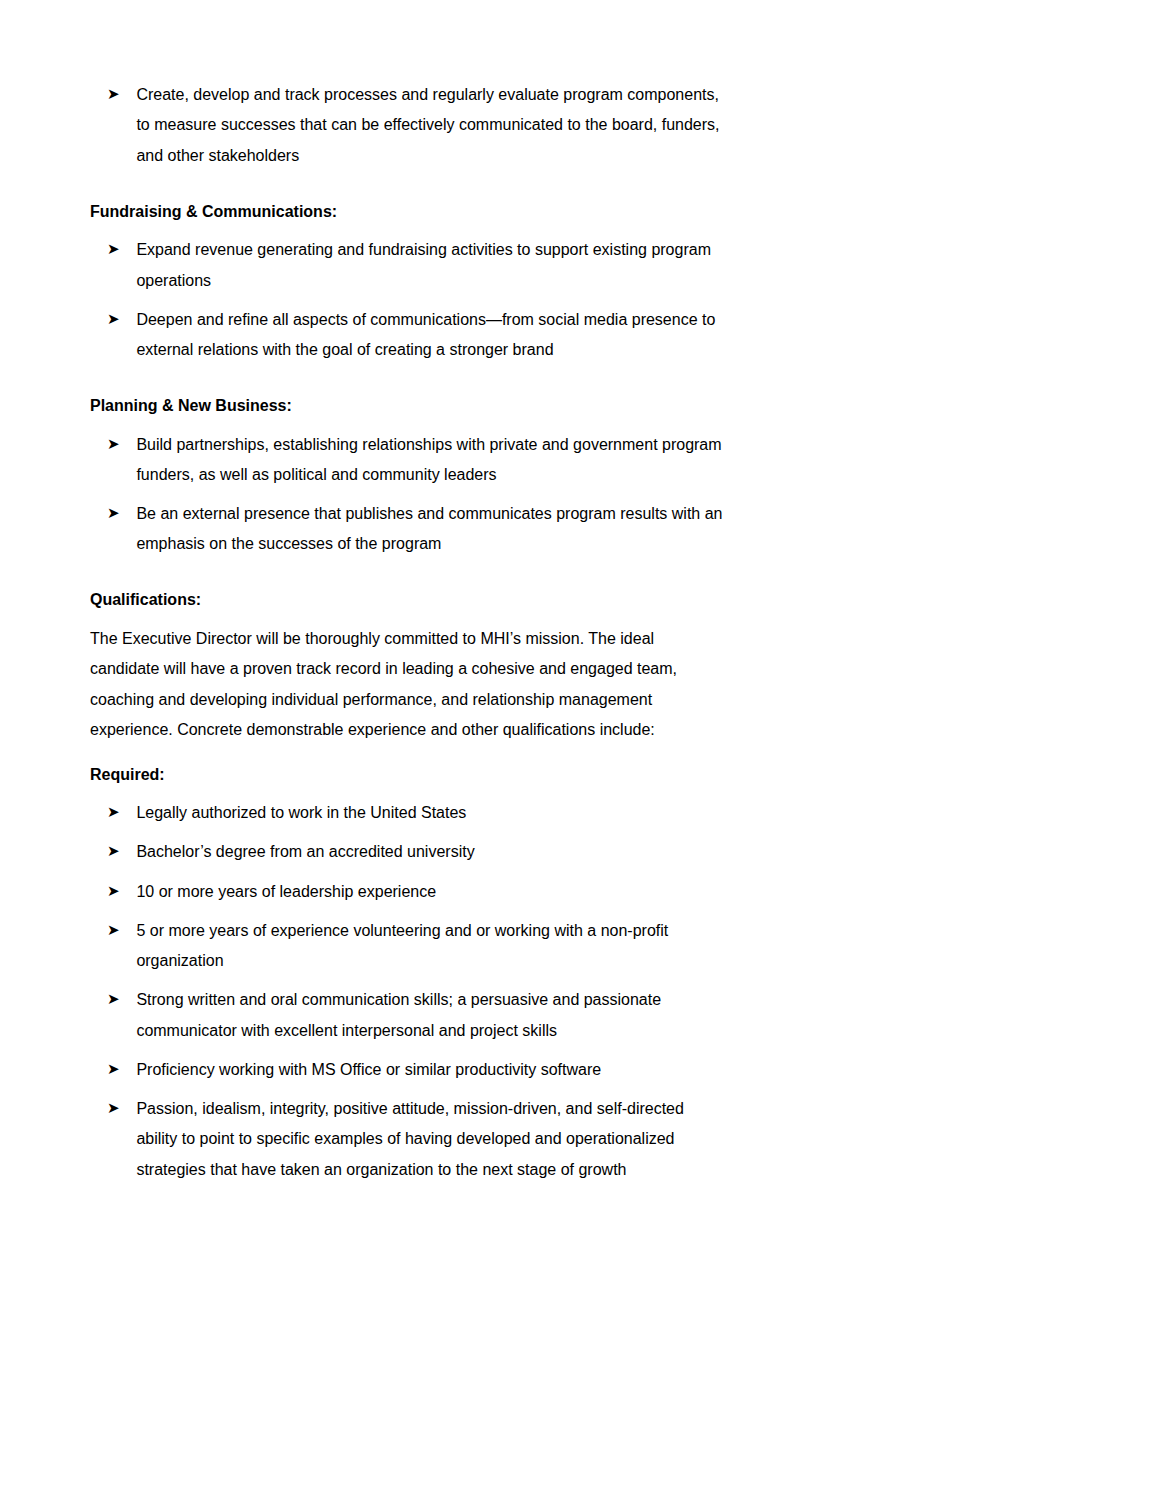Create, develop and track processes and regularly evaluate program components, to measure successes that can be effectively communicated to the board, funders, and other stakeholders
Fundraising & Communications:
Expand revenue generating and fundraising activities to support existing program operations
Deepen and refine all aspects of communications—from social media presence to external relations with the goal of creating a stronger brand
Planning & New Business:
Build partnerships, establishing relationships with private and government program funders, as well as political and community leaders
Be an external presence that publishes and communicates program results with an emphasis on the successes of the program
Qualifications:
The Executive Director will be thoroughly committed to MHI’s mission. The ideal candidate will have a proven track record in leading a cohesive and engaged team, coaching and developing individual performance, and relationship management experience. Concrete demonstrable experience and other qualifications include:
Required:
Legally authorized to work in the United States
Bachelor’s degree from an accredited university
10 or more years of leadership experience
5 or more years of experience volunteering and or working with a non-profit organization
Strong written and oral communication skills; a persuasive and passionate communicator with excellent interpersonal and project skills
Proficiency working with MS Office or similar productivity software
Passion, idealism, integrity, positive attitude, mission-driven, and self-directed ability to point to specific examples of having developed and operationalized strategies that have taken an organization to the next stage of growth